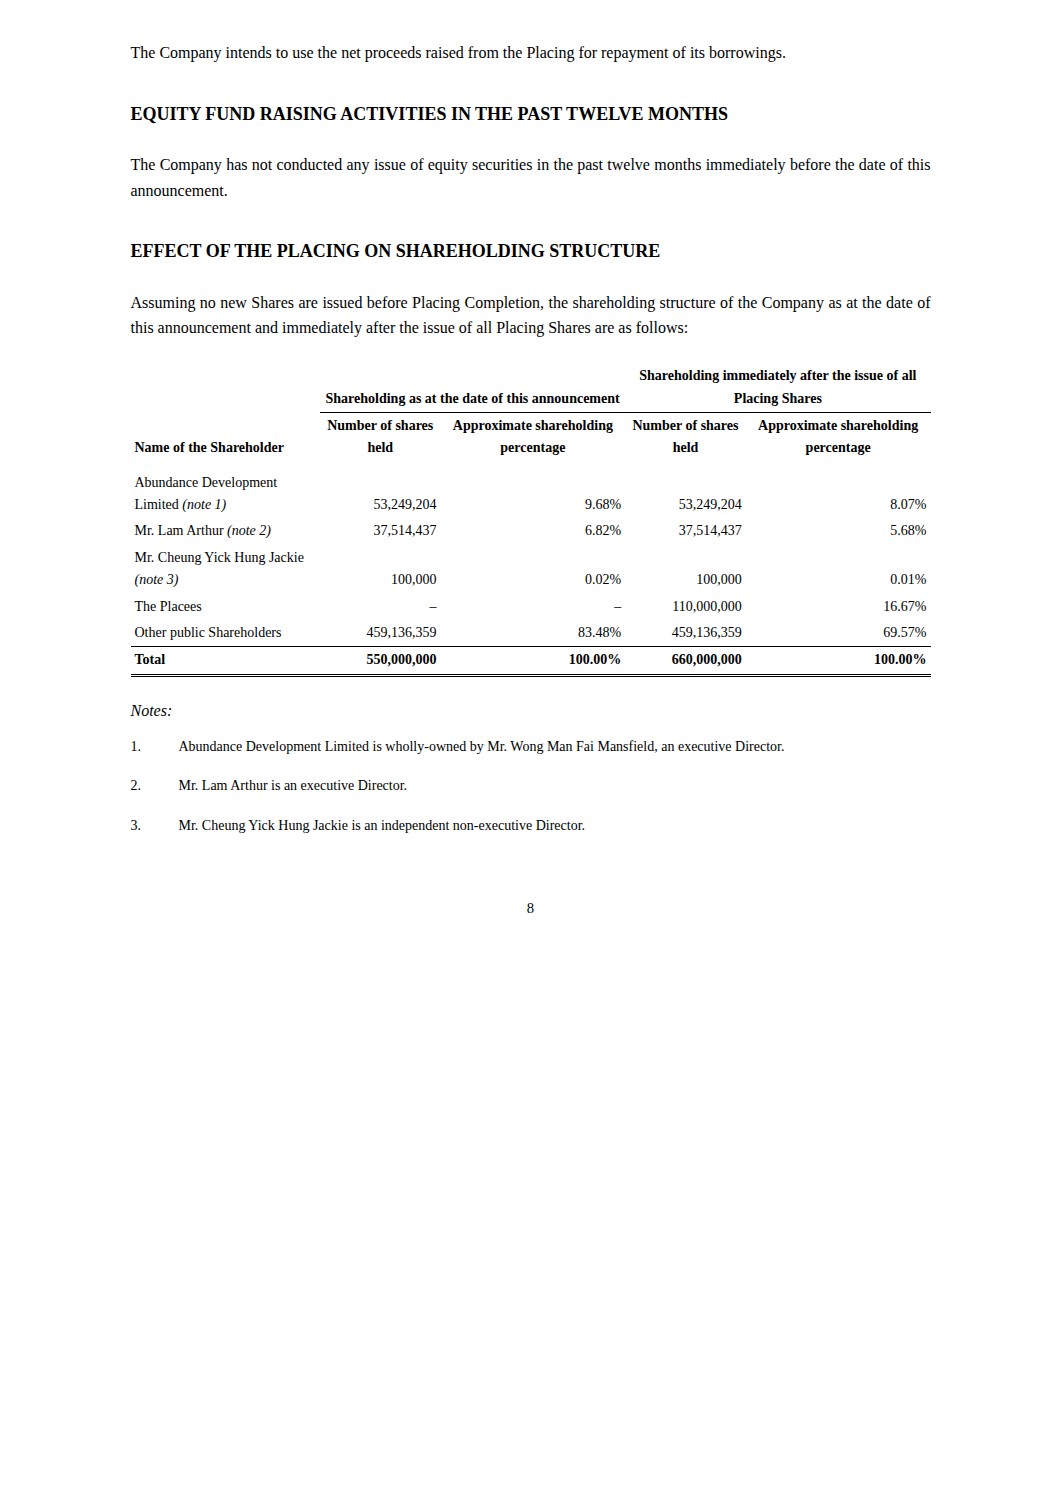The Company intends to use the net proceeds raised from the Placing for repayment of its borrowings.
EQUITY FUND RAISING ACTIVITIES IN THE PAST TWELVE MONTHS
The Company has not conducted any issue of equity securities in the past twelve months immediately before the date of this announcement.
EFFECT OF THE PLACING ON SHAREHOLDING STRUCTURE
Assuming no new Shares are issued before Placing Completion, the shareholding structure of the Company as at the date of this announcement and immediately after the issue of all Placing Shares are as follows:
| | Shareholding as at the date of this announcement | Shareholding immediately after the issue of all Placing Shares |
| --- | --- | --- |
| Name of the Shareholder | Number of shares held | Approximate shareholding percentage | Number of shares held | Approximate shareholding percentage |
| Abundance Development Limited (note 1) | 53,249,204 | 9.68% | 53,249,204 | 8.07% |
| Mr. Lam Arthur (note 2) | 37,514,437 | 6.82% | 37,514,437 | 5.68% |
| Mr. Cheung Yick Hung Jackie (note 3) | 100,000 | 0.02% | 100,000 | 0.01% |
| The Placees | – | – | 110,000,000 | 16.67% |
| Other public Shareholders | 459,136,359 | 83.48% | 459,136,359 | 69.57% |
| Total | 550,000,000 | 100.00% | 660,000,000 | 100.00% |
Notes:
Abundance Development Limited is wholly-owned by Mr. Wong Man Fai Mansfield, an executive Director.
Mr. Lam Arthur is an executive Director.
Mr. Cheung Yick Hung Jackie is an independent non-executive Director.
8